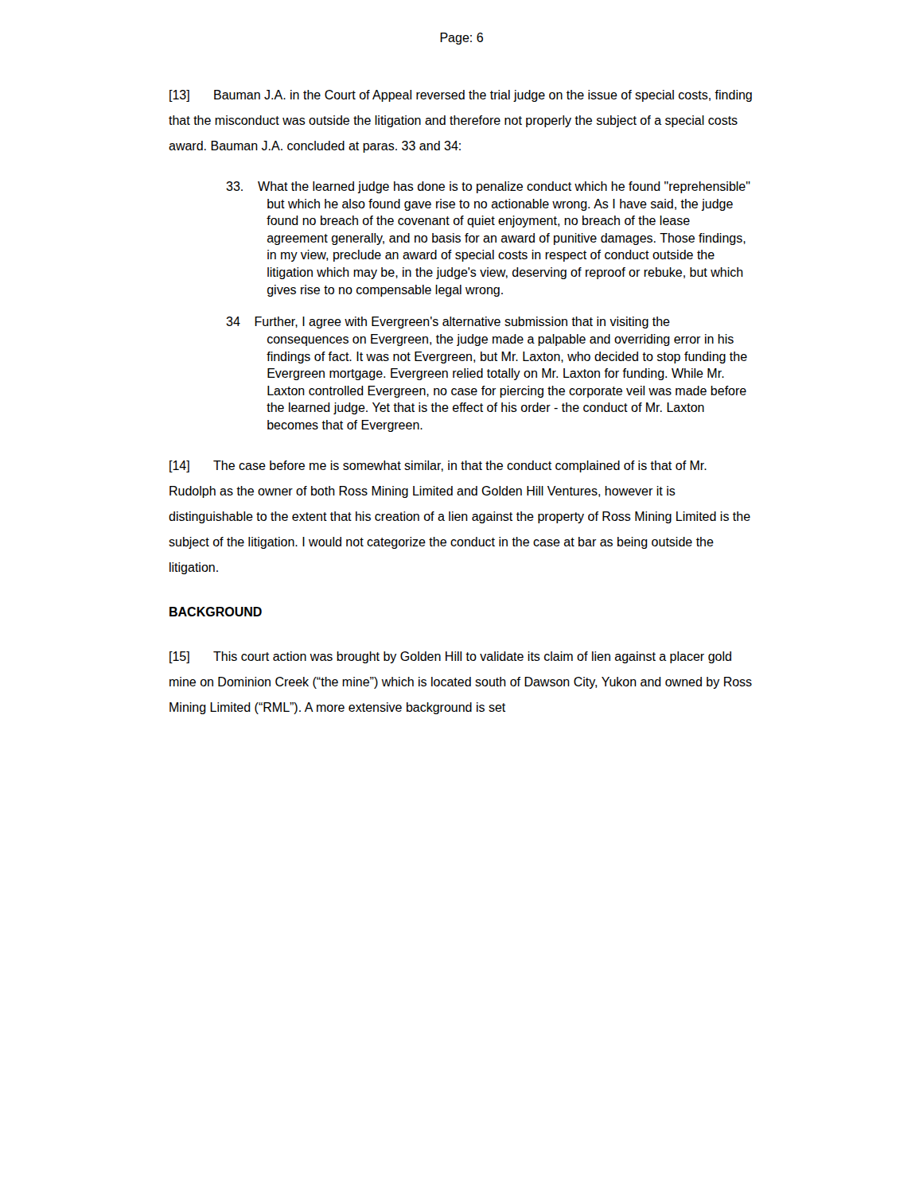Page: 6
[13] Bauman J.A. in the Court of Appeal reversed the trial judge on the issue of special costs, finding that the misconduct was outside the litigation and therefore not properly the subject of a special costs award. Bauman J.A. concluded at paras. 33 and 34:
33. What the learned judge has done is to penalize conduct which he found "reprehensible" but which he also found gave rise to no actionable wrong. As I have said, the judge found no breach of the covenant of quiet enjoyment, no breach of the lease agreement generally, and no basis for an award of punitive damages. Those findings, in my view, preclude an award of special costs in respect of conduct outside the litigation which may be, in the judge's view, deserving of reproof or rebuke, but which gives rise to no compensable legal wrong.
34 Further, I agree with Evergreen's alternative submission that in visiting the consequences on Evergreen, the judge made a palpable and overriding error in his findings of fact. It was not Evergreen, but Mr. Laxton, who decided to stop funding the Evergreen mortgage. Evergreen relied totally on Mr. Laxton for funding. While Mr. Laxton controlled Evergreen, no case for piercing the corporate veil was made before the learned judge. Yet that is the effect of his order - the conduct of Mr. Laxton becomes that of Evergreen.
[14] The case before me is somewhat similar, in that the conduct complained of is that of Mr. Rudolph as the owner of both Ross Mining Limited and Golden Hill Ventures, however it is distinguishable to the extent that his creation of a lien against the property of Ross Mining Limited is the subject of the litigation. I would not categorize the conduct in the case at bar as being outside the litigation.
BACKGROUND
[15] This court action was brought by Golden Hill to validate its claim of lien against a placer gold mine on Dominion Creek (“the mine”) which is located south of Dawson City, Yukon and owned by Ross Mining Limited (“RML”). A more extensive background is set